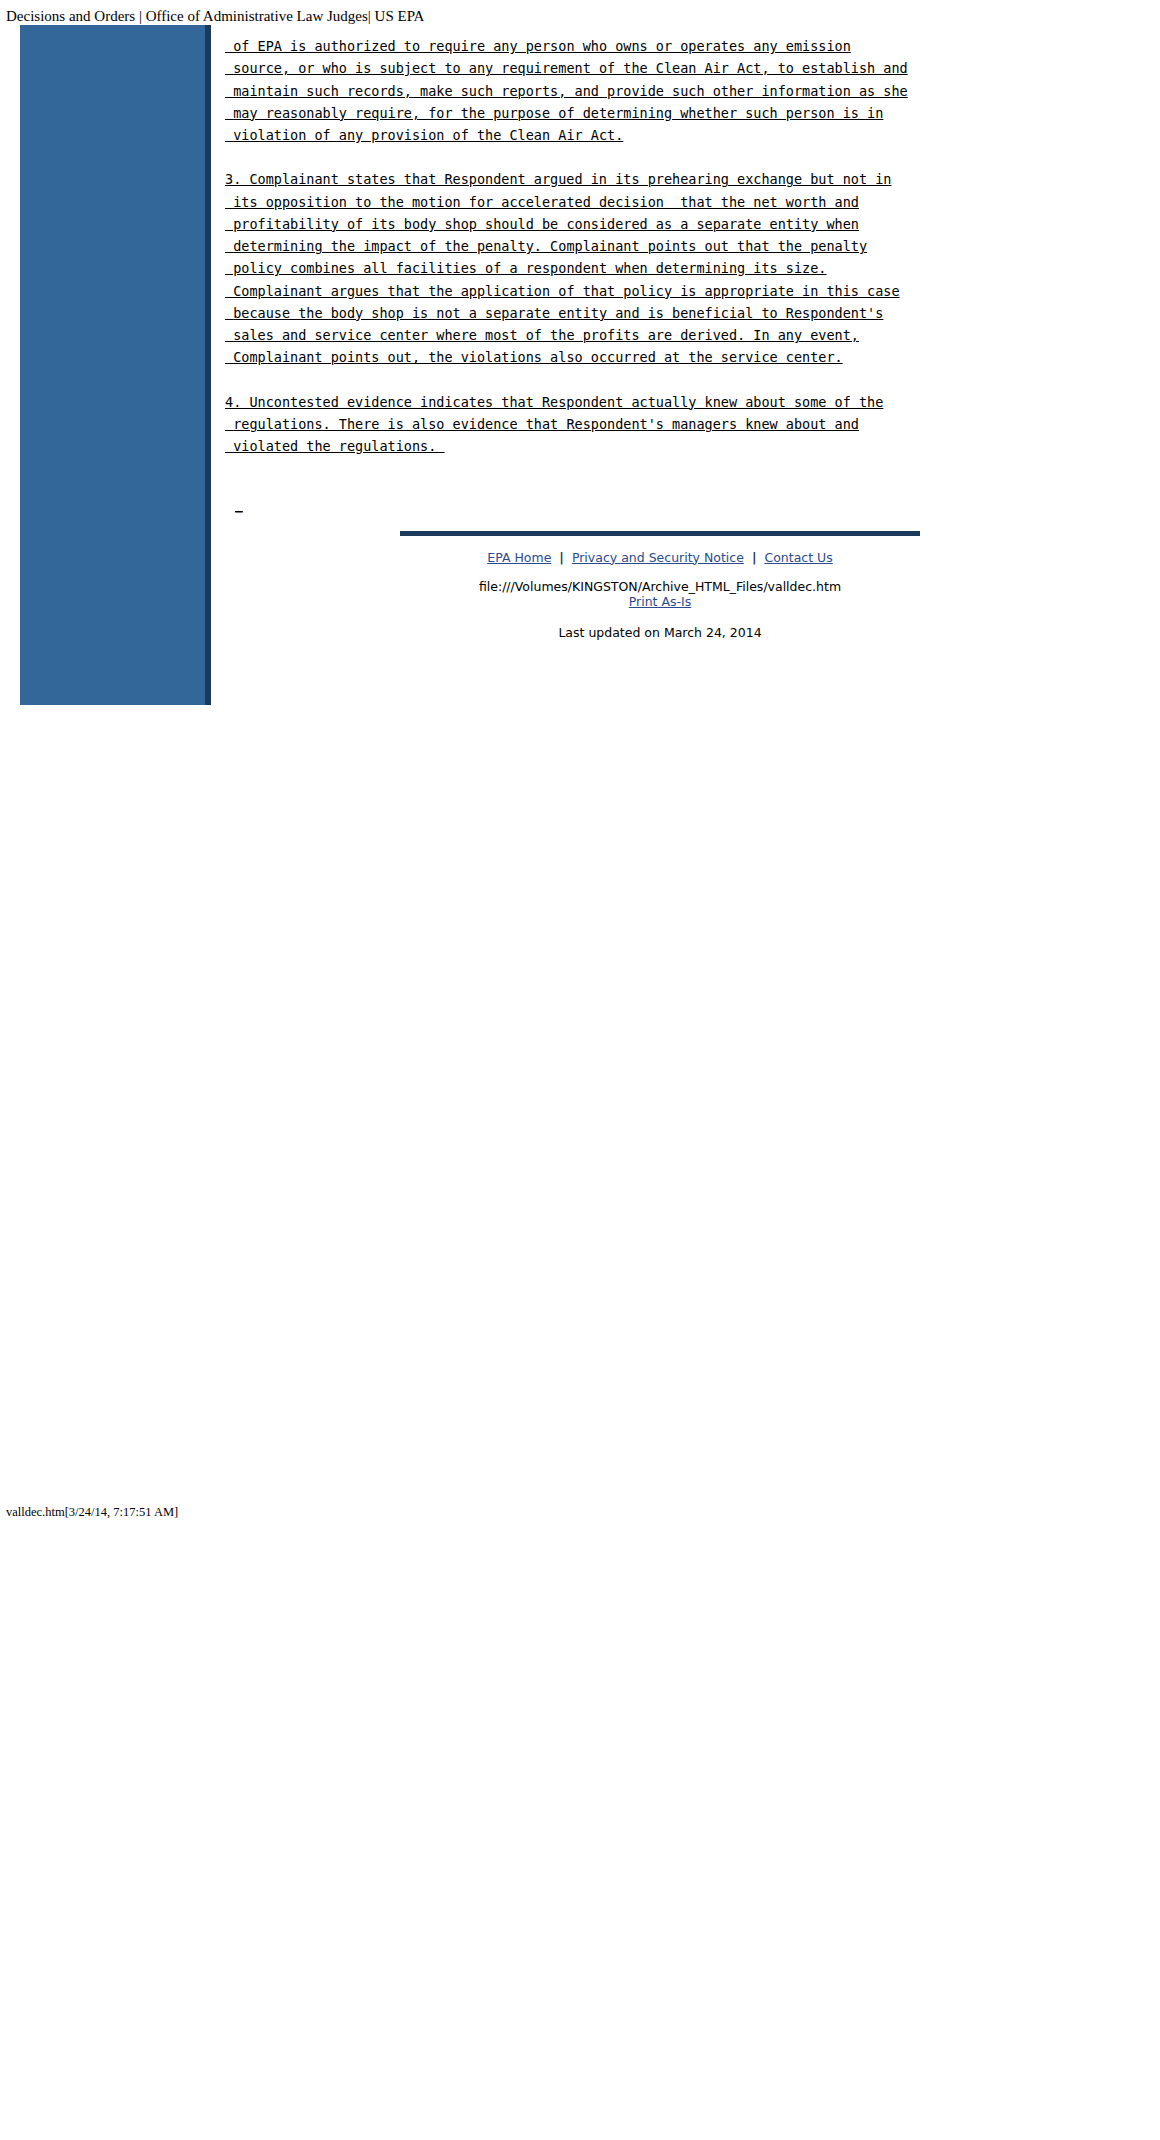Decisions and Orders | Office of Administrative Law Judges| US EPA
of EPA is authorized to require any person who owns or operates any emission source, or who is subject to any requirement of the Clean Air Act, to establish and maintain such records, make such reports, and provide such other information as she may reasonably require, for the purpose of determining whether such person is in violation of any provision of the Clean Air Act.
3. Complainant states that Respondent argued in its prehearing exchange but not in its opposition to the motion for accelerated decision that the net worth and profitability of its body shop should be considered as a separate entity when determining the impact of the penalty. Complainant points out that the penalty policy combines all facilities of a respondent when determining its size. Complainant argues that the application of that policy is appropriate in this case because the body shop is not a separate entity and is beneficial to Respondent's sales and service center where most of the profits are derived. In any event, Complainant points out, the violations also occurred at the service center.
4. Uncontested evidence indicates that Respondent actually knew about some of the regulations. There is also evidence that Respondent's managers knew about and violated the regulations.
_
EPA Home|Privacy and Security Notice|Contact Us
file:///Volumes/KINGSTON/Archive_HTML_Files/valldec.htm
Print As-Is
Last updated on March 24, 2014
valldec.htm[3/24/14, 7:17:51 AM]